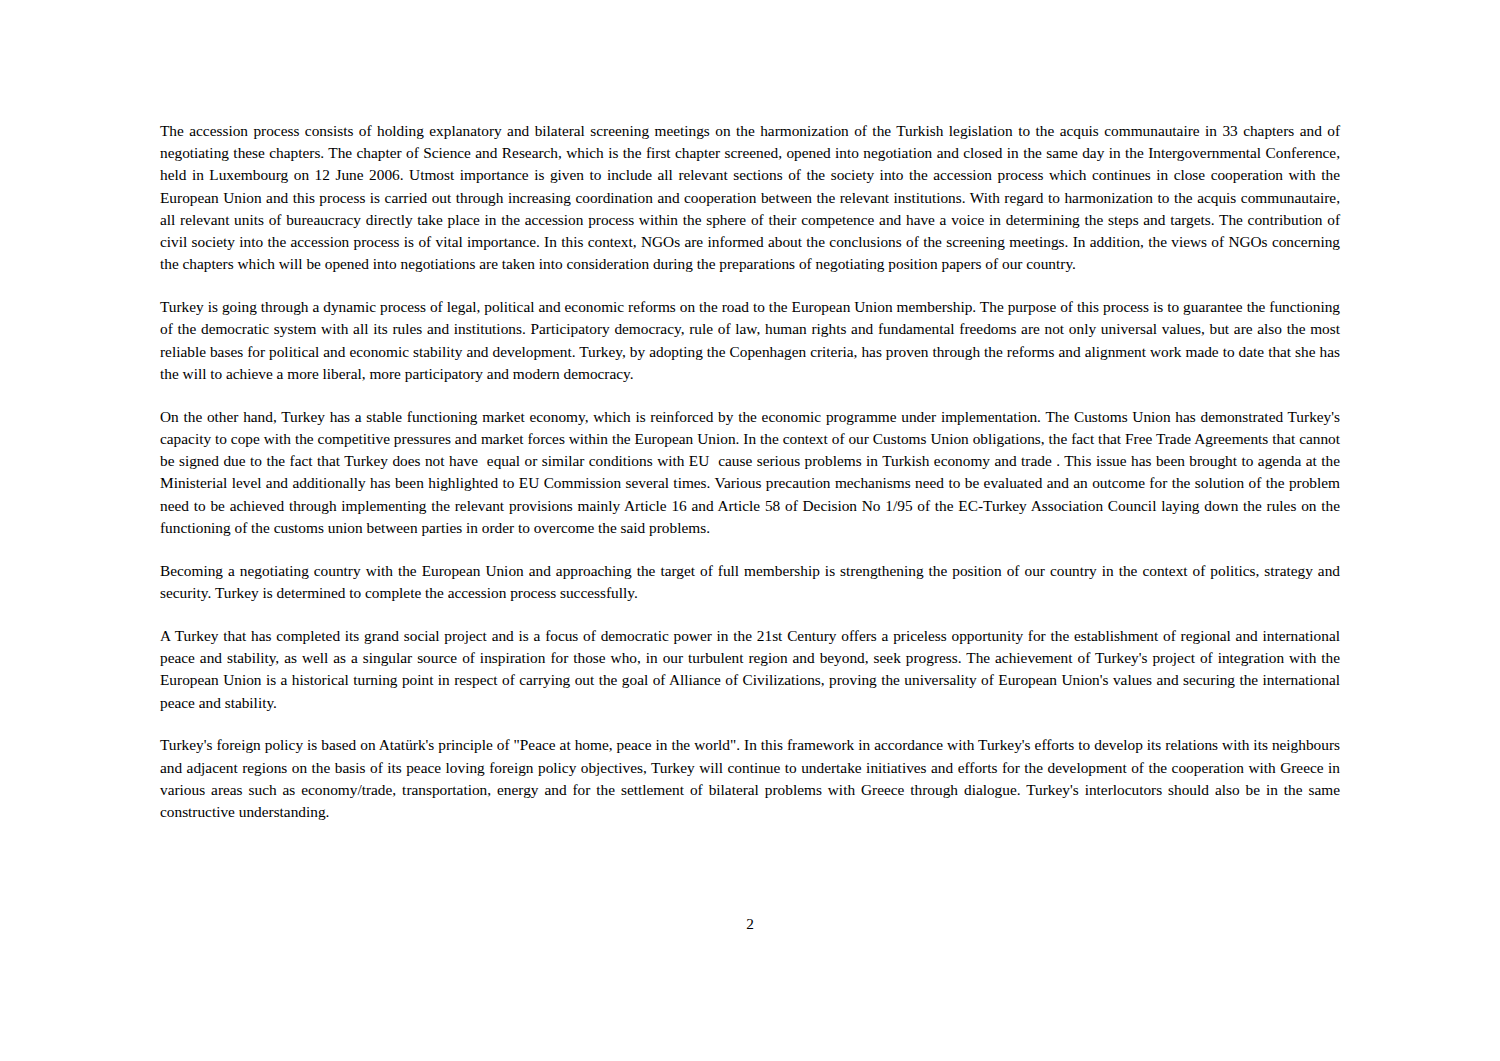The accession process consists of holding explanatory and bilateral screening meetings on the harmonization of the Turkish legislation to the acquis communautaire in 33 chapters and of negotiating these chapters. The chapter of Science and Research, which is the first chapter screened, opened into negotiation and closed in the same day in the Intergovernmental Conference, held in Luxembourg on 12 June 2006. Utmost importance is given to include all relevant sections of the society into the accession process which continues in close cooperation with the European Union and this process is carried out through increasing coordination and cooperation between the relevant institutions. With regard to harmonization to the acquis communautaire, all relevant units of bureaucracy directly take place in the accession process within the sphere of their competence and have a voice in determining the steps and targets. The contribution of civil society into the accession process is of vital importance. In this context, NGOs are informed about the conclusions of the screening meetings. In addition, the views of NGOs concerning the chapters which will be opened into negotiations are taken into consideration during the preparations of negotiating position papers of our country.
Turkey is going through a dynamic process of legal, political and economic reforms on the road to the European Union membership. The purpose of this process is to guarantee the functioning of the democratic system with all its rules and institutions. Participatory democracy, rule of law, human rights and fundamental freedoms are not only universal values, but are also the most reliable bases for political and economic stability and development. Turkey, by adopting the Copenhagen criteria, has proven through the reforms and alignment work made to date that she has the will to achieve a more liberal, more participatory and modern democracy.
On the other hand, Turkey has a stable functioning market economy, which is reinforced by the economic programme under implementation. The Customs Union has demonstrated Turkey's capacity to cope with the competitive pressures and market forces within the European Union. In the context of our Customs Union obligations, the fact that Free Trade Agreements that cannot be signed due to the fact that Turkey does not have equal or similar conditions with EU cause serious problems in Turkish economy and trade . This issue has been brought to agenda at the Ministerial level and additionally has been highlighted to EU Commission several times. Various precaution mechanisms need to be evaluated and an outcome for the solution of the problem need to be achieved through implementing the relevant provisions mainly Article 16 and Article 58 of Decision No 1/95 of the EC-Turkey Association Council laying down the rules on the functioning of the customs union between parties in order to overcome the said problems.
Becoming a negotiating country with the European Union and approaching the target of full membership is strengthening the position of our country in the context of politics, strategy and security. Turkey is determined to complete the accession process successfully.
A Turkey that has completed its grand social project and is a focus of democratic power in the 21st Century offers a priceless opportunity for the establishment of regional and international peace and stability, as well as a singular source of inspiration for those who, in our turbulent region and beyond, seek progress. The achievement of Turkey's project of integration with the European Union is a historical turning point in respect of carrying out the goal of Alliance of Civilizations, proving the universality of European Union's values and securing the international peace and stability.
Turkey's foreign policy is based on Atatürk's principle of "Peace at home, peace in the world". In this framework in accordance with Turkey's efforts to develop its relations with its neighbours and adjacent regions on the basis of its peace loving foreign policy objectives, Turkey will continue to undertake initiatives and efforts for the development of the cooperation with Greece in various areas such as economy/trade, transportation, energy and for the settlement of bilateral problems with Greece through dialogue. Turkey's interlocutors should also be in the same constructive understanding.
2